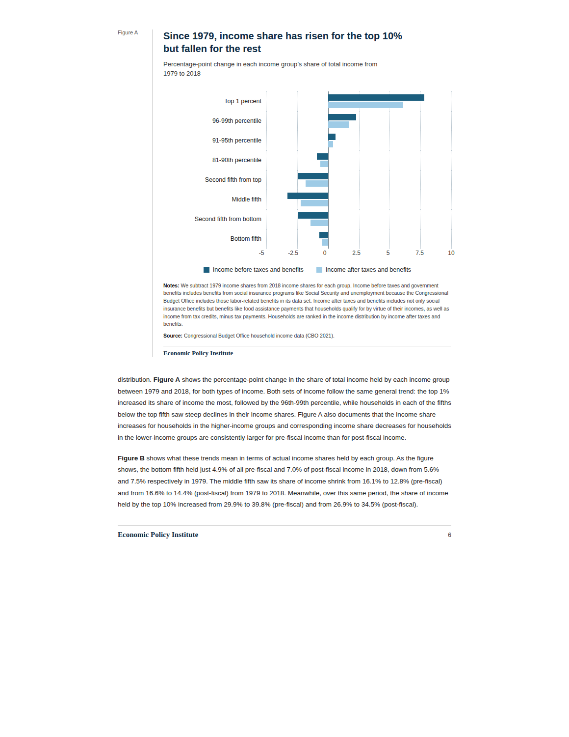Figure A
Since 1979, income share has risen for the top 10%
but fallen for the rest
Percentage-point change in each income group’s share of total income from
1979 to 2018
Row template: bars positioned with left/width in % of bars area. Scale: -5 -> 0%, 0 -> 33.333%, 10 -> 100%. 1 unit = 6.6667%
Top 1 percent
96-99th percentile
91-95th percentile
81-90th percentile
Second fifth from top
Middle fifth
Second fifth from bottom
Bottom fifth
-5 -2.5 0 2.5 5 7.5 10
Income before taxes and benefits
Income after taxes and benefits
Notes: We subtract 1979 income shares from 2018 income shares for each group. Income before taxes and government benefits includes benefits from social insurance programs like Social Security and unemployment because the Congressional Budget Office includes those labor-related benefits in its data set. Income after taxes and benefits includes not only social insurance benefits but benefits like food assistance payments that households qualify for by virtue of their incomes, as well as income from tax credits, minus tax payments. Households are ranked in the income distribution by income after taxes and benefits.
Source: Congressional Budget Office household income data (CBO 2021).
Economic Policy Institute
distribution. Figure A shows the percentage-point change in the share of total income held by each income group between 1979 and 2018, for both types of income. Both sets of income follow the same general trend: the top 1% increased its share of income the most, followed by the 96th-99th percentile, while households in each of the fifths below the top fifth saw steep declines in their income shares. Figure A also documents that the income share increases for households in the higher-income groups and corresponding income share decreases for households in the lower-income groups are consistently larger for pre-fiscal income than for post-fiscal income.
Figure B shows what these trends mean in terms of actual income shares held by each group. As the figure shows, the bottom fifth held just 4.9% of all pre-fiscal and 7.0% of post-fiscal income in 2018, down from 5.6% and 7.5% respectively in 1979. The middle fifth saw its share of income shrink from 16.1% to 12.8% (pre-fiscal) and from 16.6% to 14.4% (post-fiscal) from 1979 to 2018. Meanwhile, over this same period, the share of income held by the top 10% increased from 29.9% to 39.8% (pre-fiscal) and from 26.9% to 34.5% (post-fiscal).
Economic Policy Institute
6